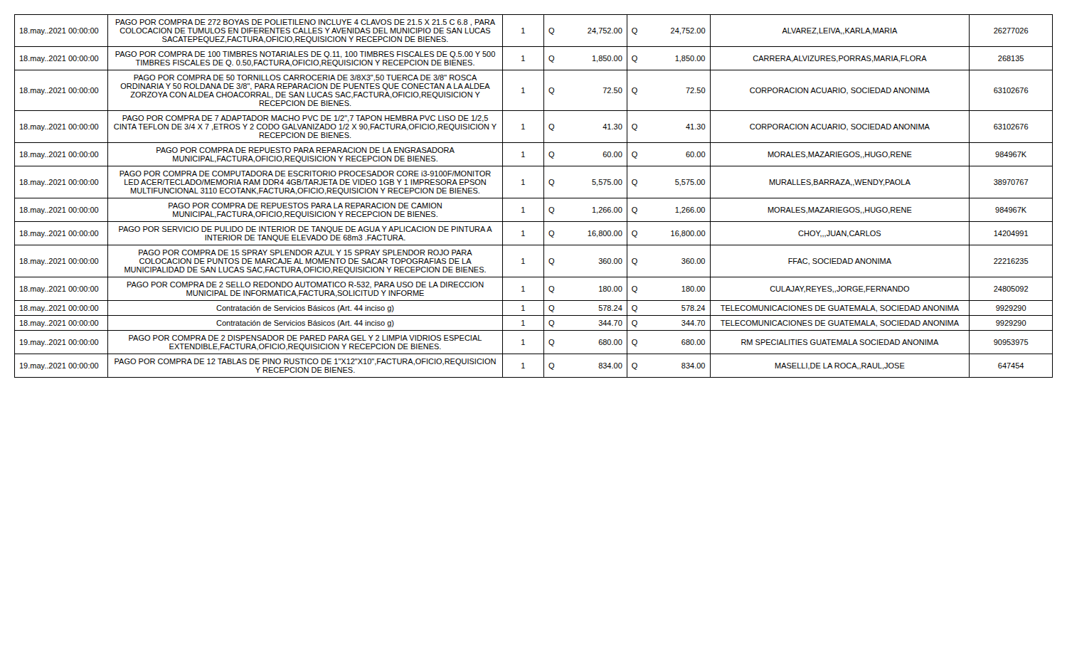| 18.may..2021 00:00:00 | PAGO POR COMPRA DE 272 BOYAS DE POLIETILENO INCLUYE 4 CLAVOS DE 21.5 X 21.5 C 6.8 , PARA COLOCACION DE TUMULOS EN DIFERENTES CALLES Y AVENIDAS DEL MUNICIPIO DE SAN LUCAS SACATEPEQUEZ,FACTURA,OFICIO,REQUISICION Y RECEPCION DE BIENES. | 1 | Q 24,752.00 | Q 24,752.00 | ALVAREZ,LEIVA,,KARLA,MARIA | 26277026 |
| 18.may..2021 00:00:00 | PAGO POR COMPRA DE 100 TIMBRES NOTARIALES DE Q.11, 100 TIMBRES FISCALES DE Q.5.00 Y 500 TIMBRES FISCALES DE Q. 0.50,FACTURA,OFICIO,REQUISICION Y RECEPCION DE BIENES. | 1 | Q 1,850.00 | Q 1,850.00 | CARRERA,ALVIZURES,PORRAS,MARIA,FLORA | 268135 |
| 18.may..2021 00:00:00 | PAGO POR COMPRA DE 50 TORNILLOS CARROCERIA DE 3/8X3",50 TUERCA DE 3/8" ROSCA ORDINARIA Y 50 ROLDANA DE 3/8", PARA REPARACION DE PUENTES QUE CONECTAN A LA ALDEA ZORZOYA CON ALDEA CHOACORRAL, DE SAN LUCAS SAC,FACTURA,OFICIO,REQUISICION Y RECEPCION DE BIENES. | 1 | Q 72.50 | Q 72.50 | CORPORACION ACUARIO, SOCIEDAD ANONIMA | 63102676 |
| 18.may..2021 00:00:00 | PAGO POR COMPRA DE 7 ADAPTADOR MACHO PVC DE 1/2",7 TAPON HEMBRA PVC LISO DE 1/2,5 CINTA TEFLON DE 3/4 X 7 ,ETROS Y 2 CODO GALVANIZADO 1/2 X 90,FACTURA,OFICIO,REQUISICION Y RECEPCION DE BIENES. | 1 | Q 41.30 | Q 41.30 | CORPORACION ACUARIO, SOCIEDAD ANONIMA | 63102676 |
| 18.may..2021 00:00:00 | PAGO POR COMPRA DE REPUESTO PARA REPARACION DE LA ENGRASADORA MUNICIPAL,FACTURA,OFICIO,REQUISICION Y RECEPCION DE BIENES. | 1 | Q 60.00 | Q 60.00 | MORALES,MAZARIEGOS,,HUGO,RENE | 984967K |
| 18.may..2021 00:00:00 | PAGO POR COMPRA DE COMPUTADORA DE ESCRITORIO PROCESADOR CORE i3-9100F/MONITOR LED ACER/TECLADO/MEMORIA RAM DDR4 4GB/TARJETA DE VIDEO 1GB Y 1 IMPRESORA EPSON MULTIFUNCIONAL 3110 ECOTANK,FACTURA,OFICIO,REQUISICION Y RECEPCION DE BIENES. | 1 | Q 5,575.00 | Q 5,575.00 | MURALLES,BARRAZA,,WENDY,PAOLA | 38970767 |
| 18.may..2021 00:00:00 | PAGO POR COMPRA DE REPUESTOS PARA LA REPARACION DE CAMION MUNICIPAL,FACTURA,OFICIO,REQUISICION Y RECEPCION DE BIENES. | 1 | Q 1,266.00 | Q 1,266.00 | MORALES,MAZARIEGOS,,HUGO,RENE | 984967K |
| 18.may..2021 00:00:00 | PAGO POR SERVICIO DE PULIDO DE INTERIOR DE TANQUE DE AGUA Y APLICACION DE PINTURA A INTERIOR DE TANQUE ELEVADO DE 68m3 .FACTURA. | 1 | Q 16,800.00 | Q 16,800.00 | CHOY,,,JUAN,CARLOS | 14204991 |
| 18.may..2021 00:00:00 | PAGO POR COMPRA DE 15 SPRAY SPLENDOR AZUL Y 15 SPRAY SPLENDOR ROJO PARA COLOCACION DE PUNTOS DE MARCAJE AL MOMENTO DE SACAR TOPOGRAFIAS DE LA MUNICIPALIDAD DE SAN LUCAS SAC,FACTURA,OFICIO,REQUISICION Y RECEPCION DE BIENES. | 1 | Q 360.00 | Q 360.00 | FFAC, SOCIEDAD ANONIMA | 22216235 |
| 18.may..2021 00:00:00 | PAGO POR COMPRA DE 2 SELLO REDONDO AUTOMATICO R-532, PARA USO DE LA DIRECCION MUNICIPAL DE INFORMATICA,FACTURA,SOLICITUD Y INFORME | 1 | Q 180.00 | Q 180.00 | CULAJAY,REYES,,JORGE,FERNANDO | 24805092 |
| 18.may..2021 00:00:00 | Contratación de Servicios Básicos (Art. 44 inciso g) | 1 | Q 578.24 | Q 578.24 | TELECOMUNICACIONES DE GUATEMALA, SOCIEDAD ANONIMA | 9929290 |
| 18.may..2021 00:00:00 | Contratación de Servicios Básicos (Art. 44 inciso g) | 1 | Q 344.70 | Q 344.70 | TELECOMUNICACIONES DE GUATEMALA, SOCIEDAD ANONIMA | 9929290 |
| 19.may..2021 00:00:00 | PAGO POR COMPRA DE 2 DISPENSADOR DE PARED PARA GEL Y 2 LIMPIA VIDRIOS ESPECIAL EXTENDIBLE,FACTURA,OFICIO,REQUISICION Y RECEPCION DE BIENES. | 1 | Q 680.00 | Q 680.00 | RM SPECIALITIES GUATEMALA SOCIEDAD ANONIMA | 90953975 |
| 19.may..2021 00:00:00 | PAGO POR COMPRA DE 12 TABLAS DE PINO RUSTICO DE 1"X12"X10",FACTURA,OFICIO,REQUISICION Y RECEPCION DE BIENES. | 1 | Q 834.00 | Q 834.00 | MASELLI,DE LA ROCA,,RAUL,JOSE | 647454 |